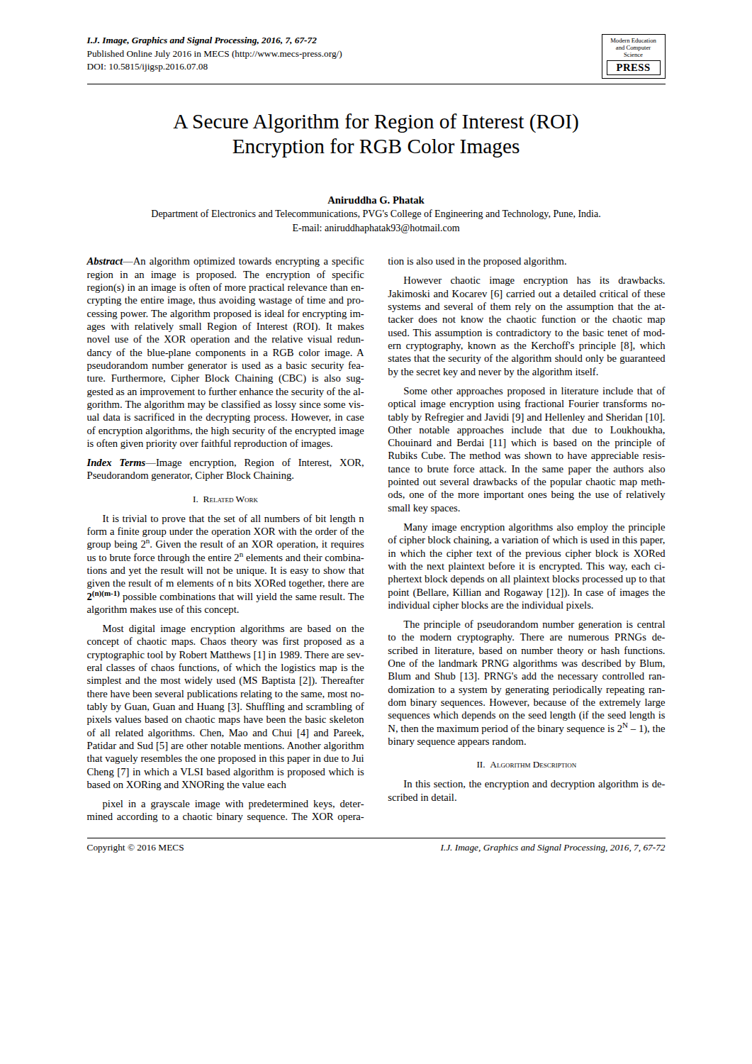I.J. Image, Graphics and Signal Processing, 2016, 7, 67-72
Published Online July 2016 in MECS (http://www.mecs-press.org/)
DOI: 10.5815/ijigsp.2016.07.08
Modern Education
and Computer Science PRESS
A Secure Algorithm for Region of Interest (ROI)
Encryption for RGB Color Images
Aniruddha G. Phatak
Department of Electronics and Telecommunications, PVG's College of Engineering and Technology, Pune, India.
E-mail: aniruddhaphatak93@hotmail.com
Abstract—An algorithm optimized towards encrypting a specific region in an image is proposed. The encryption of specific region(s) in an image is often of more practical relevance than encrypting the entire image, thus avoiding wastage of time and processing power. The algorithm proposed is ideal for encrypting images with relatively small Region of Interest (ROI). It makes novel use of the XOR operation and the relative visual redundancy of the blue-plane components in a RGB color image. A pseudorandom number generator is used as a basic security feature. Furthermore, Cipher Block Chaining (CBC) is also suggested as an improvement to further enhance the security of the algorithm. The algorithm may be classified as lossy since some visual data is sacrificed in the decrypting process. However, in case of encryption algorithms, the high security of the encrypted image is often given priority over faithful reproduction of images.
Index Terms—Image encryption, Region of Interest, XOR, Pseudorandom generator, Cipher Block Chaining.
I. Related Work
It is trivial to prove that the set of all numbers of bit length n form a finite group under the operation XOR with the order of the group being 2n. Given the result of an XOR operation, it requires us to brute force through the entire 2n elements and their combinations and yet the result will not be unique. It is easy to show that given the result of m elements of n bits XORed together, there are 2(n)(m-1) possible combinations that will yield the same result. The algorithm makes use of this concept.
Most digital image encryption algorithms are based on the concept of chaotic maps. Chaos theory was first proposed as a cryptographic tool by Robert Matthews [1] in 1989. There are several classes of chaos functions, of which the logistics map is the simplest and the most widely used (MS Baptista [2]). Thereafter there have been several publications relating to the same, most notably by Guan, Guan and Huang [3]. Shuffling and scrambling of pixels values based on chaotic maps have been the basic skeleton of all related algorithms. Chen, Mao and Chui [4] and Pareek, Patidar and Sud [5] are other notable mentions. Another algorithm that vaguely resembles the one proposed in this paper in due to Jui Cheng [7] in which a VLSI based algorithm is proposed which is based on XORing and XNORing the value each
pixel in a grayscale image with predetermined keys, determined according to a chaotic binary sequence. The XOR operation is also used in the proposed algorithm.
However chaotic image encryption has its drawbacks. Jakimoski and Kocarev [6] carried out a detailed critical of these systems and several of them rely on the assumption that the attacker does not know the chaotic function or the chaotic map used. This assumption is contradictory to the basic tenet of modern cryptography, known as the Kerchoff's principle [8], which states that the security of the algorithm should only be guaranteed by the secret key and never by the algorithm itself.
Some other approaches proposed in literature include that of optical image encryption using fractional Fourier transforms notably by Refregier and Javidi [9] and Hellenley and Sheridan [10]. Other notable approaches include that due to Loukhoukha, Chouinard and Berdai [11] which is based on the principle of Rubiks Cube. The method was shown to have appreciable resistance to brute force attack. In the same paper the authors also pointed out several drawbacks of the popular chaotic map methods, one of the more important ones being the use of relatively small key spaces.
Many image encryption algorithms also employ the principle of cipher block chaining, a variation of which is used in this paper, in which the cipher text of the previous cipher block is XORed with the next plaintext before it is encrypted. This way, each ciphertext block depends on all plaintext blocks processed up to that point (Bellare, Killian and Rogaway [12]). In case of images the individual cipher blocks are the individual pixels.
The principle of pseudorandom number generation is central to the modern cryptography. There are numerous PRNGs described in literature, based on number theory or hash functions. One of the landmark PRNG algorithms was described by Blum, Blum and Shub [13]. PRNG's add the necessary controlled randomization to a system by generating periodically repeating random binary sequences. However, because of the extremely large sequences which depends on the seed length (if the seed length is N, then the maximum period of the binary sequence is 2N – 1), the binary sequence appears random.
II. Algorithm Description
In this section, the encryption and decryption algorithm is described in detail.
Copyright © 2016 MECS
I.J. Image, Graphics and Signal Processing, 2016, 7, 67-72